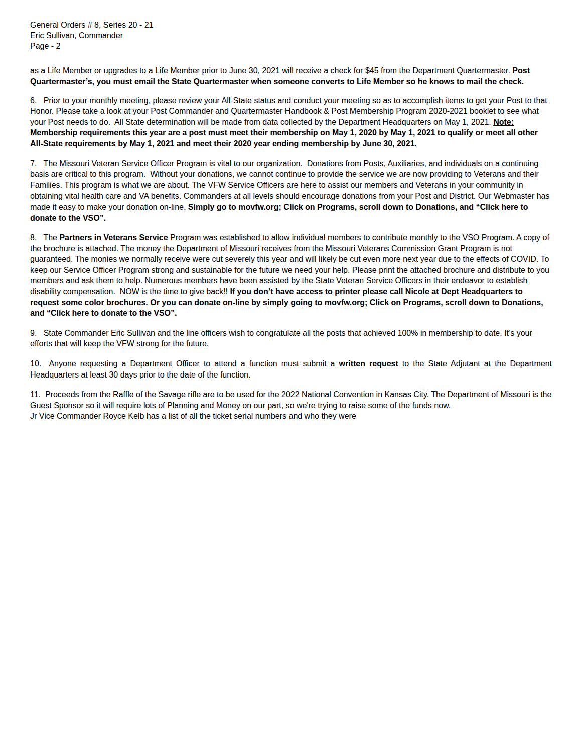General Orders # 8, Series 20 - 21
Eric Sullivan, Commander
Page - 2
as a Life Member or upgrades to a Life Member prior to June 30, 2021 will receive a check for $45 from the Department Quartermaster. Post Quartermaster’s, you must email the State Quartermaster when someone converts to Life Member so he knows to mail the check.
6. Prior to your monthly meeting, please review your All-State status and conduct your meeting so as to accomplish items to get your Post to that Honor. Please take a look at your Post Commander and Quartermaster Handbook & Post Membership Program 2020-2021 booklet to see what your Post needs to do. All State determination will be made from data collected by the Department Headquarters on May 1, 2021. Note: Membership requirements this year are a post must meet their membership on May 1, 2020 by May 1, 2021 to qualify or meet all other All-State requirements by May 1, 2021 and meet their 2020 year ending membership by June 30, 2021.
7. The Missouri Veteran Service Officer Program is vital to our organization. Donations from Posts, Auxiliaries, and individuals on a continuing basis are critical to this program. Without your donations, we cannot continue to provide the service we are now providing to Veterans and their Families. This program is what we are about. The VFW Service Officers are here to assist our members and Veterans in your community in obtaining vital health care and VA benefits. Commanders at all levels should encourage donations from your Post and District. Our Webmaster has made it easy to make your donation on-line. Simply go to movfw.org; Click on Programs, scroll down to Donations, and “Click here to donate to the VSO”.
8. The Partners in Veterans Service Program was established to allow individual members to contribute monthly to the VSO Program. A copy of the brochure is attached. The money the Department of Missouri receives from the Missouri Veterans Commission Grant Program is not guaranteed. The monies we normally receive were cut severely this year and will likely be cut even more next year due to the effects of COVID. To keep our Service Officer Program strong and sustainable for the future we need your help. Please print the attached brochure and distribute to you members and ask them to help. Numerous members have been assisted by the State Veteran Service Officers in their endeavor to establish disability compensation. NOW is the time to give back!! If you don’t have access to printer please call Nicole at Dept Headquarters to request some color brochures. Or you can donate on-line by simply going to movfw.org; Click on Programs, scroll down to Donations, and “Click here to donate to the VSO”.
9. State Commander Eric Sullivan and the line officers wish to congratulate all the posts that achieved 100% in membership to date. It’s your efforts that will keep the VFW strong for the future.
10. Anyone requesting a Department Officer to attend a function must submit a written request to the State Adjutant at the Department Headquarters at least 30 days prior to the date of the function.
11. Proceeds from the Raffle of the Savage rifle are to be used for the 2022 National Convention in Kansas City. The Department of Missouri is the Guest Sponsor so it will require lots of Planning and Money on our part, so we're trying to raise some of the funds now.
Jr Vice Commander Royce Kelb has a list of all the ticket serial numbers and who they were